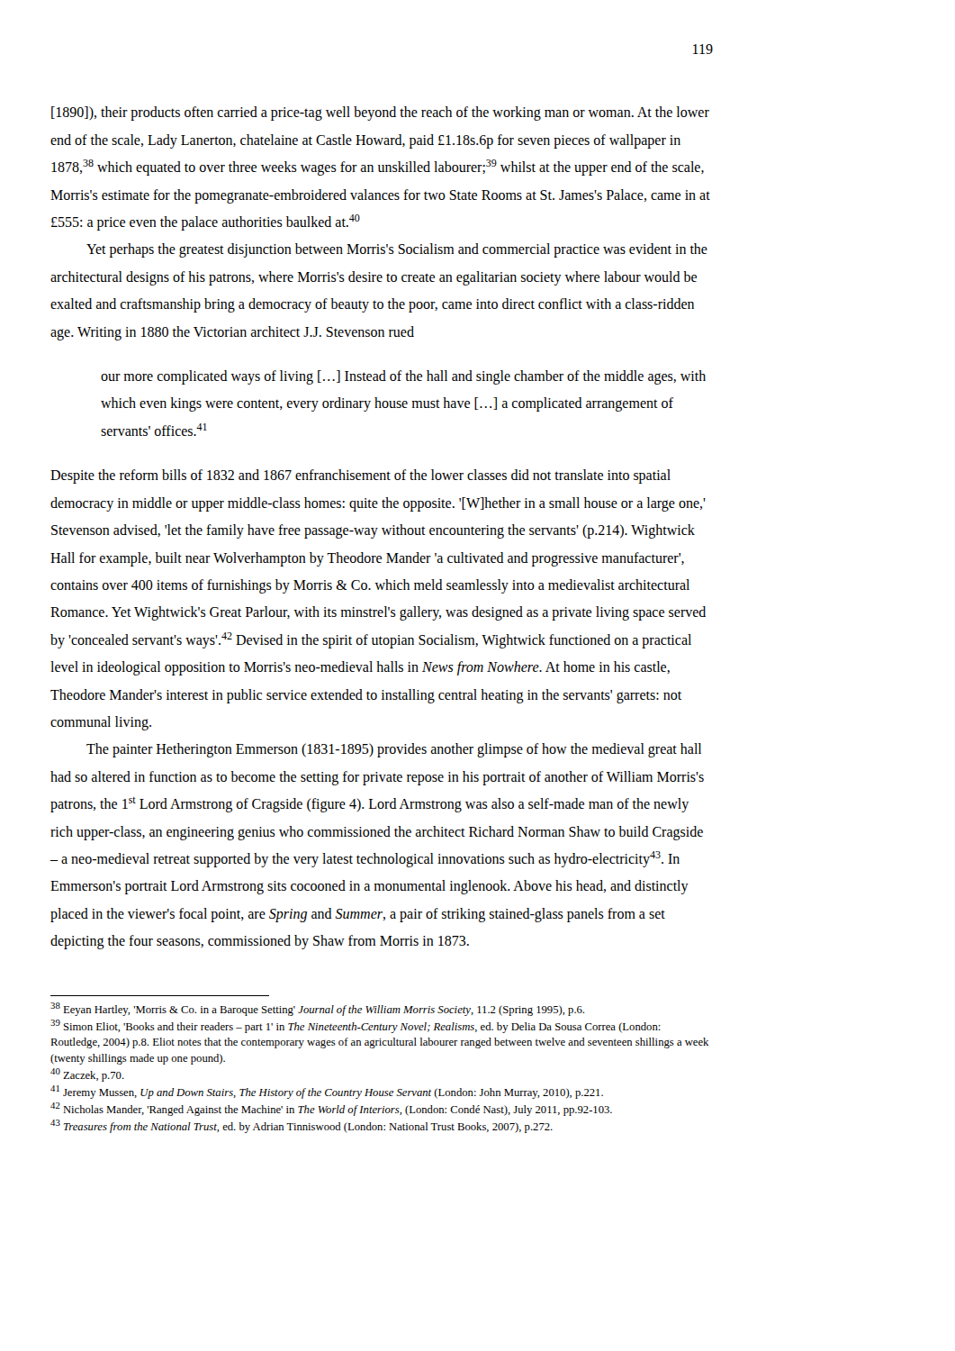119
[1890]), their products often carried a price-tag well beyond the reach of the working man or woman. At the lower end of the scale, Lady Lanerton, chatelaine at Castle Howard, paid £1.18s.6p for seven pieces of wallpaper in 1878,38 which equated to over three weeks wages for an unskilled labourer;39 whilst at the upper end of the scale, Morris's estimate for the pomegranate-embroidered valances for two State Rooms at St. James's Palace, came in at £555: a price even the palace authorities baulked at.40
Yet perhaps the greatest disjunction between Morris's Socialism and commercial practice was evident in the architectural designs of his patrons, where Morris's desire to create an egalitarian society where labour would be exalted and craftsmanship bring a democracy of beauty to the poor, came into direct conflict with a class-ridden age. Writing in 1880 the Victorian architect J.J. Stevenson rued
our more complicated ways of living […] Instead of the hall and single chamber of the middle ages, with which even kings were content, every ordinary house must have […] a complicated arrangement of servants' offices.41
Despite the reform bills of 1832 and 1867 enfranchisement of the lower classes did not translate into spatial democracy in middle or upper middle-class homes: quite the opposite. '[W]hether in a small house or a large one,' Stevenson advised, 'let the family have free passage-way without encountering the servants' (p.214). Wightwick Hall for example, built near Wolverhampton by Theodore Mander 'a cultivated and progressive manufacturer', contains over 400 items of furnishings by Morris & Co. which meld seamlessly into a medievalist architectural Romance. Yet Wightwick's Great Parlour, with its minstrel's gallery, was designed as a private living space served by 'concealed servant's ways'.42 Devised in the spirit of utopian Socialism, Wightwick functioned on a practical level in ideological opposition to Morris's neo-medieval halls in News from Nowhere. At home in his castle, Theodore Mander's interest in public service extended to installing central heating in the servants' garrets: not communal living.
The painter Hetherington Emmerson (1831-1895) provides another glimpse of how the medieval great hall had so altered in function as to become the setting for private repose in his portrait of another of William Morris's patrons, the 1st Lord Armstrong of Cragside (figure 4). Lord Armstrong was also a self-made man of the newly rich upper-class, an engineering genius who commissioned the architect Richard Norman Shaw to build Cragside – a neo-medieval retreat supported by the very latest technological innovations such as hydro-electricity43. In Emmerson's portrait Lord Armstrong sits cocooned in a monumental inglenook. Above his head, and distinctly placed in the viewer's focal point, are Spring and Summer, a pair of striking stained-glass panels from a set depicting the four seasons, commissioned by Shaw from Morris in 1873.
38 Eeyan Hartley, 'Morris & Co. in a Baroque Setting' Journal of the William Morris Society, 11.2 (Spring 1995), p.6.
39 Simon Eliot, 'Books and their readers – part 1' in The Nineteenth-Century Novel; Realisms, ed. by Delia Da Sousa Correa (London: Routledge, 2004) p.8. Eliot notes that the contemporary wages of an agricultural labourer ranged between twelve and seventeen shillings a week (twenty shillings made up one pound).
40 Zaczek, p.70.
41 Jeremy Mussen, Up and Down Stairs, The History of the Country House Servant (London: John Murray, 2010), p.221.
42 Nicholas Mander, 'Ranged Against the Machine' in The World of Interiors, (London: Condé Nast), July 2011, pp.92-103.
43 Treasures from the National Trust, ed. by Adrian Tinniswood (London: National Trust Books, 2007), p.272.